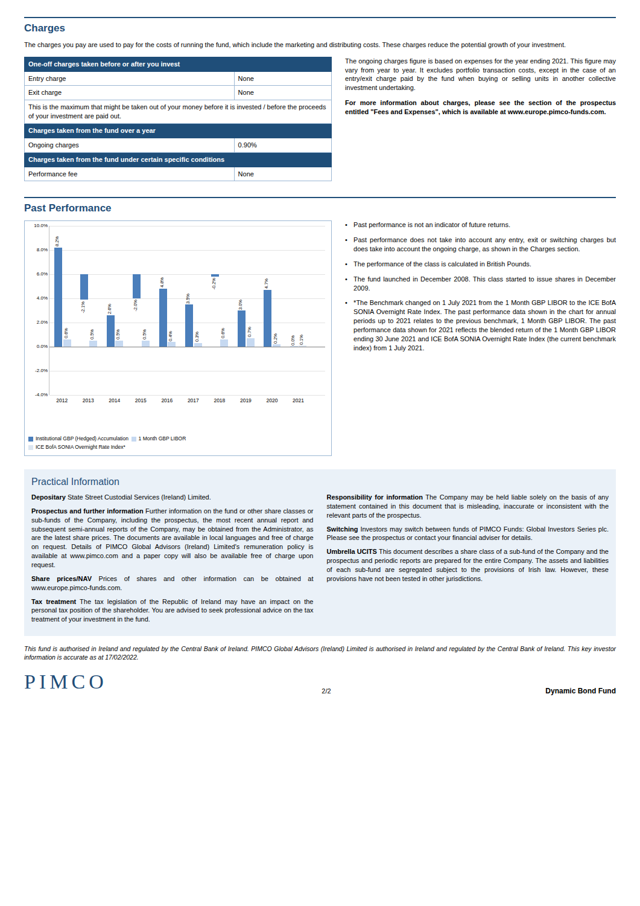Charges
The charges you pay are used to pay for the costs of running the fund, which include the marketing and distributing costs. These charges reduce the potential growth of your investment.
| One-off charges taken before or after you invest |
| Entry charge | None |
| Exit charge | None |
| This is the maximum that might be taken out of your money before it is invested / before the proceeds of your investment are paid out. |
| Charges taken from the fund over a year |
| Ongoing charges | 0.90% |
| Charges taken from the fund under certain specific conditions |
| Performance fee | None |
The ongoing charges figure is based on expenses for the year ending 2021. This figure may vary from year to year. It excludes portfolio transaction costs, except in the case of an entry/exit charge paid by the fund when buying or selling units in another collective investment undertaking.
For more information about charges, please see the section of the prospectus entitled "Fees and Expenses", which is available at www.europe.pimco-funds.com.
Past Performance
10.0%
8.0%
6.0%
4.0%
2.0%
0.0%
-2.0%
-4.0%
8.2%
0.6%
-2.1%
0.5%
2.6%
0.5%
-2.0%
0.5%
4.8%
0.4%
3.5%
0.3%
-0.2%
0.6%
3.0%
0.7%
4.7%
0.2%
0.0%
0.1%
2012
2013
2014
2015
2016
2017
2018
2019
2020
2021
Institutional GBP (Hedged) Accumulation 1 Month GBP LIBOR
ICE BofA SONIA Overnight Rate Index*
Past performance is not an indicator of future returns.
Past performance does not take into account any entry, exit or switching charges but does take into account the ongoing charge, as shown in the Charges section.
The performance of the class is calculated in British Pounds.
The fund launched in December 2008. This class started to issue shares in December 2009.
*The Benchmark changed on 1 July 2021 from the 1 Month GBP LIBOR to the ICE BofA SONIA Overnight Rate Index. The past performance data shown in the chart for annual periods up to 2021 relates to the previous benchmark, 1 Month GBP LIBOR. The past performance data shown for 2021 reflects the blended return of the 1 Month GBP LIBOR ending 30 June 2021 and ICE BofA SONIA Overnight Rate Index (the current benchmark index) from 1 July 2021.
Practical Information
Depositary State Street Custodial Services (Ireland) Limited.
Prospectus and further information Further information on the fund or other share classes or sub-funds of the Company, including the prospectus, the most recent annual report and subsequent semi-annual reports of the Company, may be obtained from the Administrator, as are the latest share prices. The documents are available in local languages and free of charge on request. Details of PIMCO Global Advisors (Ireland) Limited's remuneration policy is available at www.pimco.com and a paper copy will also be available free of charge upon request.
Share prices/NAV Prices of shares and other information can be obtained at www.europe.pimco-funds.com.
Tax treatment The tax legislation of the Republic of Ireland may have an impact on the personal tax position of the shareholder. You are advised to seek professional advice on the tax treatment of your investment in the fund.
Responsibility for information The Company may be held liable solely on the basis of any statement contained in this document that is misleading, inaccurate or inconsistent with the relevant parts of the prospectus.
Switching Investors may switch between funds of PIMCO Funds: Global Investors Series plc. Please see the prospectus or contact your financial adviser for details.
Umbrella UCITS This document describes a share class of a sub-fund of the Company and the prospectus and periodic reports are prepared for the entire Company. The assets and liabilities of each sub-fund are segregated subject to the provisions of Irish law. However, these provisions have not been tested in other jurisdictions.
This fund is authorised in Ireland and regulated by the Central Bank of Ireland. PIMCO Global Advisors (Ireland) Limited is authorised in Ireland and regulated by the Central Bank of Ireland. This key investor information is accurate as at 17/02/2022.
PIMCO
2/2
Dynamic Bond Fund